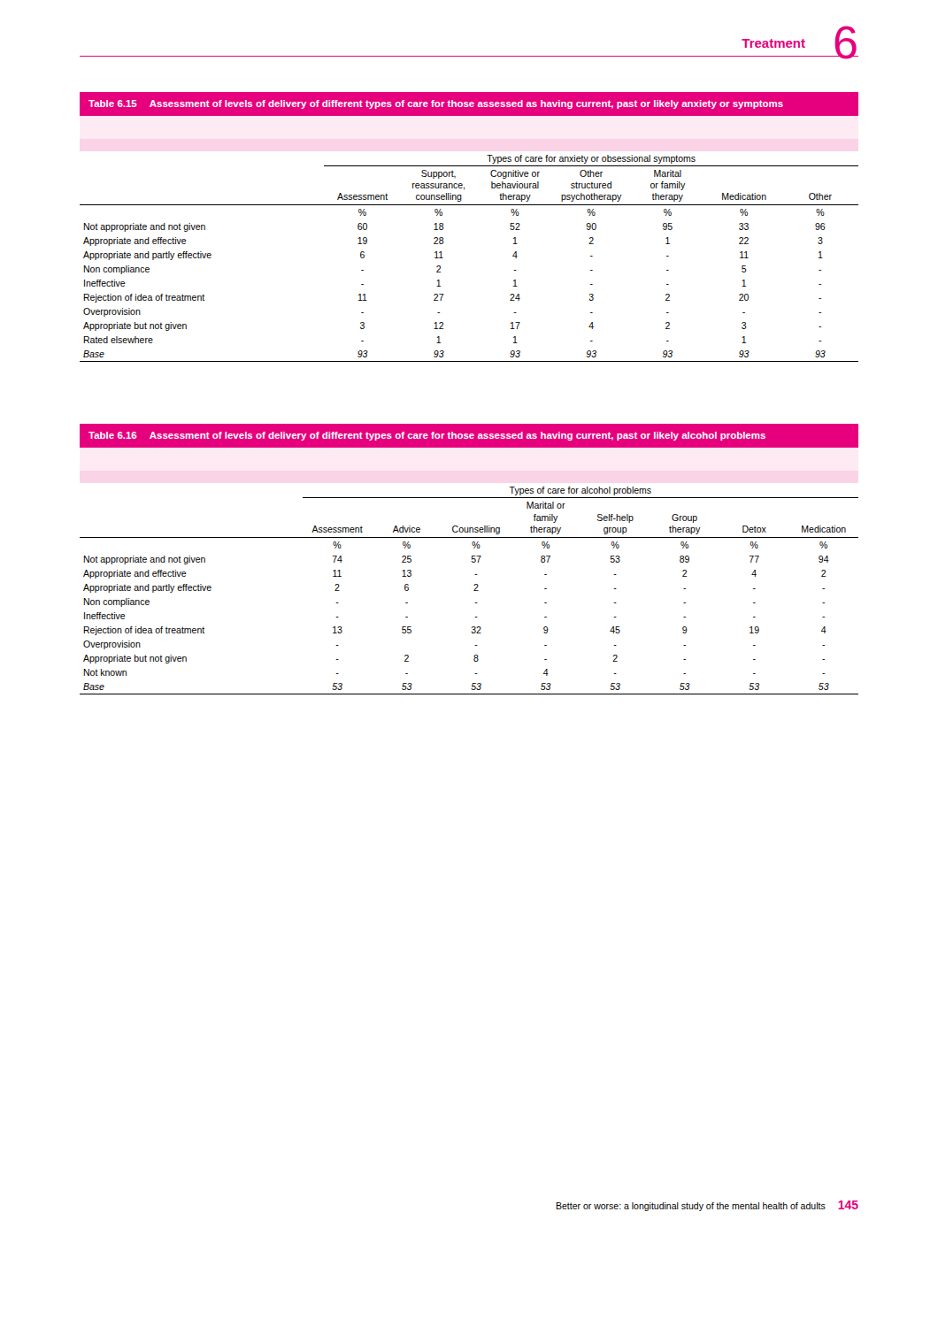Treatment
6
Table 6.15 Assessment of levels of delivery of different types of care for those assessed as having current, past or likely anxiety or symptoms
| | Types of care for anxiety or obsessional symptoms |
| --- | --- |
| | Assessment | Support, reassurance, counselling | Cognitive or behavioural therapy | Other structured psychotherapy | Marital or family therapy | Medication | Other |
| | % | % | % | % | % | % | % |
| Not appropriate and not given | 60 | 18 | 52 | 90 | 95 | 33 | 96 |
| Appropriate and effective | 19 | 28 | 1 | 2 | 1 | 22 | 3 |
| Appropriate and partly effective | 6 | 11 | 4 | - | - | 11 | 1 |
| Non compliance | - | 2 | - | - | - | 5 | - |
| Ineffective | - | 1 | 1 | - | - | 1 | - |
| Rejection of idea of treatment | 11 | 27 | 24 | 3 | 2 | 20 | - |
| Overprovision | - | - | - | - | - | - | - |
| Appropriate but not given | 3 | 12 | 17 | 4 | 2 | 3 | - |
| Rated elsewhere | - | 1 | 1 | - | - | 1 | - |
| Base | 93 | 93 | 93 | 93 | 93 | 93 | 93 |
Table 6.16 Assessment of levels of delivery of different types of care for those assessed as having current, past or likely alcohol problems
| | Types of care for alcohol problems |
| --- | --- |
| | Assessment | Advice | Counselling | Marital or family therapy | Self-help group | Group therapy | Detox | Medication |
| | % | % | % | % | % | % | % | % |
| Not appropriate and not given | 74 | 25 | 57 | 87 | 53 | 89 | 77 | 94 |
| Appropriate and effective | 11 | 13 | - | - | - | 2 | 4 | 2 |
| Appropriate and partly effective | 2 | 6 | 2 | - | - | - | - | - |
| Non compliance | - | - | - | - | - | - | - | - |
| Ineffective | - | - | - | - | - | - | - | - |
| Rejection of idea of treatment | 13 | 55 | 32 | 9 | 45 | 9 | 19 | 4 |
| Overprovision | - | | - | - | - | - | - | - |
| Appropriate but not given | - | 2 | 8 | - | 2 | - | - | - |
| Not known | - | - | - | 4 | - | - | - | - |
| Base | 53 | 53 | 53 | 53 | 53 | 53 | 53 | 53 |
Better or worse: a longitudinal study of the mental health of adults 145